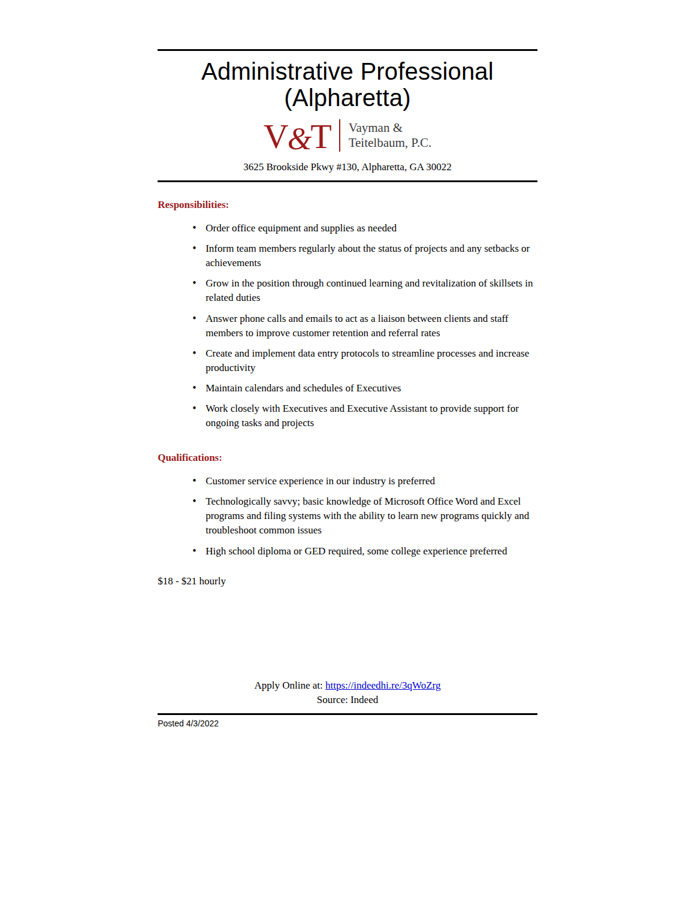Administrative Professional (Alpharetta)
V&T Vayman &
Teitelbaum, P.C.
3625 Brookside Pkwy #130, Alpharetta, GA 30022
Responsibilities:
Order office equipment and supplies as needed
Inform team members regularly about the status of projects and any setbacks or achievements
Grow in the position through continued learning and revitalization of skillsets in related duties
Answer phone calls and emails to act as a liaison between clients and staff members to improve customer retention and referral rates
Create and implement data entry protocols to streamline processes and increase productivity
Maintain calendars and schedules of Executives
Work closely with Executives and Executive Assistant to provide support for ongoing tasks and projects
Qualifications:
Customer service experience in our industry is preferred
Technologically savvy; basic knowledge of Microsoft Office Word and Excel programs and filing systems with the ability to learn new programs quickly and troubleshoot common issues
High school diploma or GED required, some college experience preferred
$18 - $21 hourly
Apply Online at: https://indeedhi.re/3qWoZrg
Source: Indeed
Posted 4/3/2022